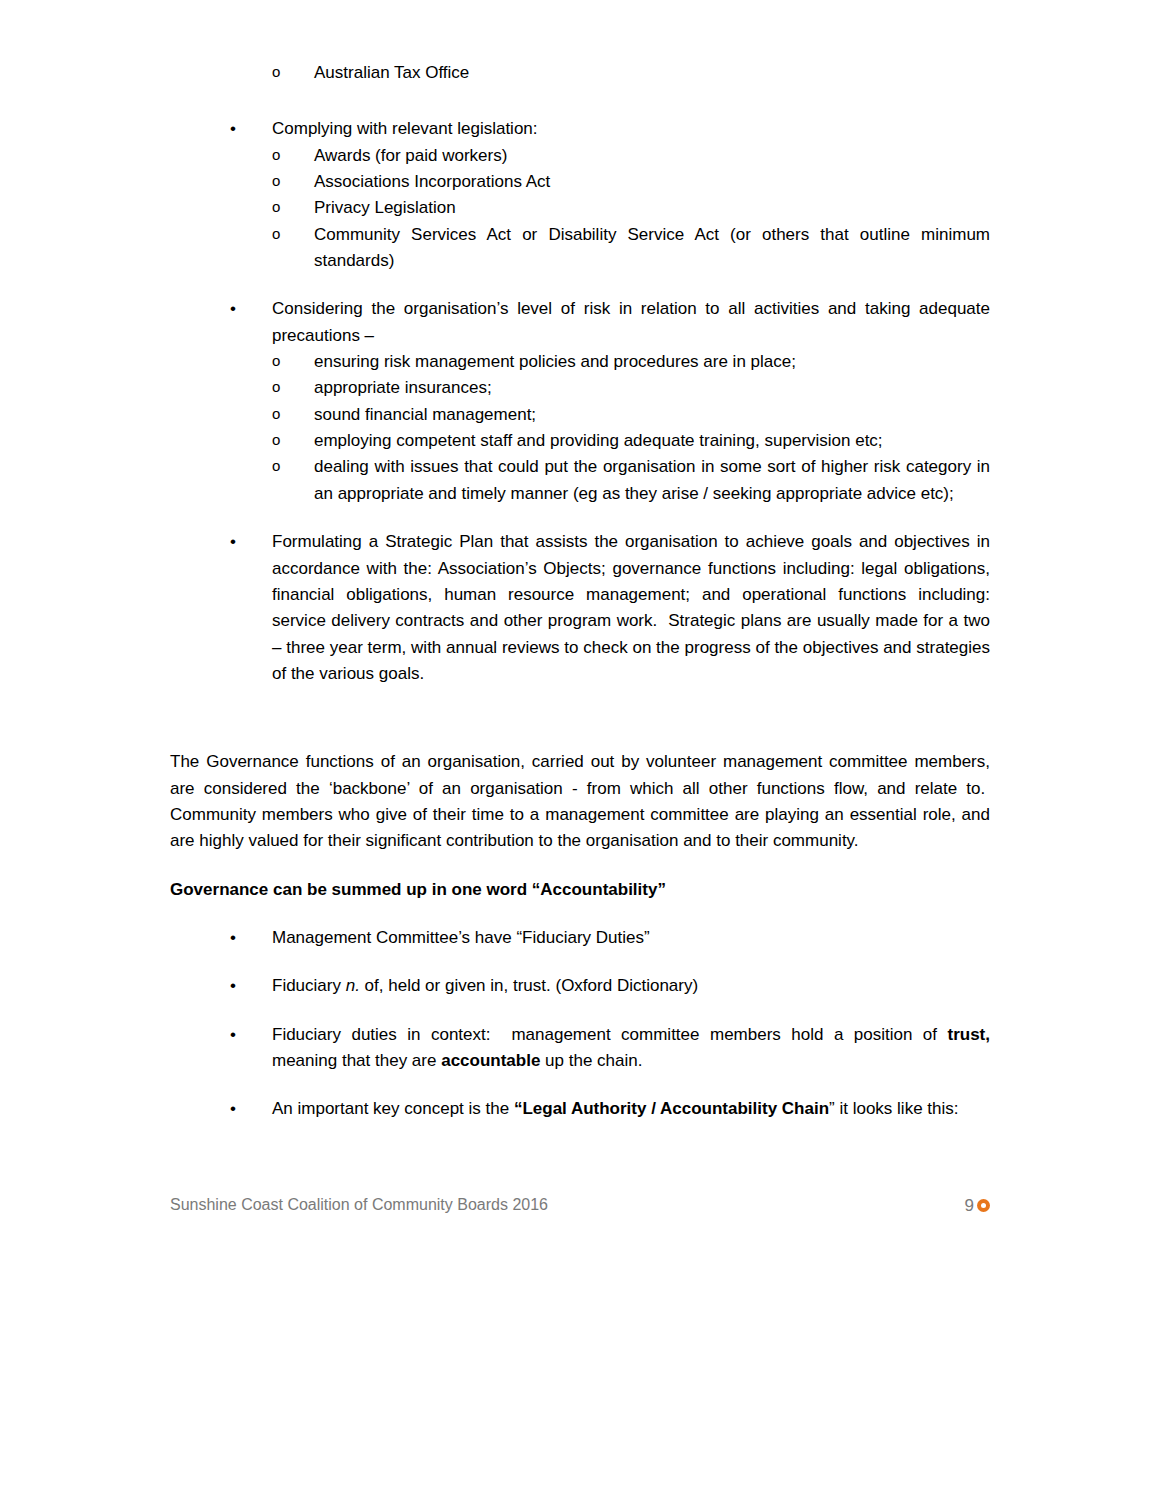Australian Tax Office
Complying with relevant legislation:
Awards (for paid workers)
Associations Incorporations Act
Privacy Legislation
Community Services Act or Disability Service Act (or others that outline minimum standards)
Considering the organisation’s level of risk in relation to all activities and taking adequate precautions –
ensuring risk management policies and procedures are in place;
appropriate insurances;
sound financial management;
employing competent staff and providing adequate training, supervision etc;
dealing with issues that could put the organisation in some sort of higher risk category in an appropriate and timely manner (eg as they arise / seeking appropriate advice etc);
Formulating a Strategic Plan that assists the organisation to achieve goals and objectives in accordance with the: Association’s Objects; governance functions including: legal obligations, financial obligations, human resource management; and operational functions including: service delivery contracts and other program work. Strategic plans are usually made for a two – three year term, with annual reviews to check on the progress of the objectives and strategies of the various goals.
The Governance functions of an organisation, carried out by volunteer management committee members, are considered the ‘backbone’ of an organisation - from which all other functions flow, and relate to. Community members who give of their time to a management committee are playing an essential role, and are highly valued for their significant contribution to the organisation and to their community.
Governance can be summed up in one word “Accountability”
Management Committee’s have “Fiduciary Duties”
Fiduciary n. of, held or given in, trust. (Oxford Dictionary)
Fiduciary duties in context: management committee members hold a position of trust, meaning that they are accountable up the chain.
An important key concept is the “Legal Authority / Accountability Chain” it looks like this:
Sunshine Coast Coalition of Community Boards 2016 9